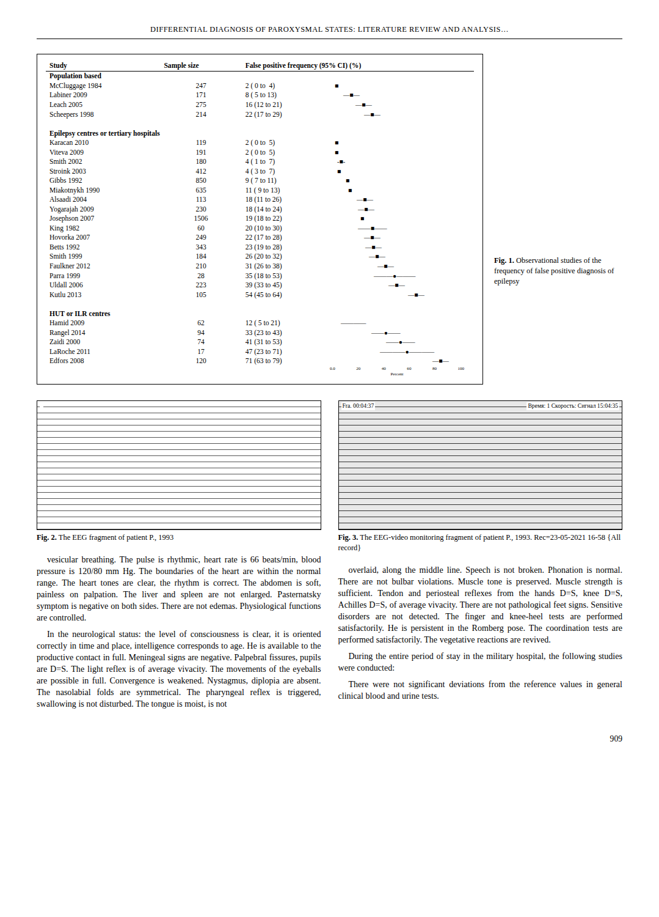DIFFERENTIAL DIAGNOSIS OF PAROXYSMAL STATES: LITERATURE REVIEW AND ANALYSIS…
| Study | Sample size | False positive frequency (95% CI) (%) |
| --- | --- | --- |
| Population based |
| McCluggage 1984 | 247 | 2 ( 0 to 4) | ■ |
| Labiner 2009 | 171 | 8 ( 5 to 13) | —■— |
| Leach 2005 | 275 | 16 (12 to 21) | —■— |
| Scheepers 1998 | 214 | 22 (17 to 29) | —■— |
| Epilepsy centres or tertiary hospitals |
| Karacan 2010 | 119 | 2 ( 0 to 5) | ■ |
| Viteva 2009 | 191 | 2 ( 0 to 5) | ■ |
| Smith 2002 | 180 | 4 ( 1 to 7) | -■- |
| Stroink 2003 | 412 | 4 ( 3 to 7) | ■ |
| Gibbs 1992 | 850 | 9 ( 7 to 11) | ■ |
| Miakotnykh 1990 | 635 | 11 ( 9 to 13) | ■ |
| Alsaadi 2004 | 113 | 18 (11 to 26) | —■— |
| Yogarajah 2009 | 230 | 18 (14 to 24) | —■— |
| Josephson 2007 | 1506 | 19 (18 to 22) | ■ |
| King 1982 | 60 | 20 (10 to 30) | ——■—— |
| Hovorka 2007 | 249 | 22 (17 to 28) | —■— |
| Betts 1992 | 343 | 23 (19 to 28) | —■— |
| Smith 1999 | 184 | 26 (20 to 32) | —■— |
| Faulkner 2012 | 210 | 31 (26 to 38) | —■— |
| Parra 1999 | 28 | 35 (18 to 53) | ———●——— |
| Uldall 2006 | 223 | 39 (33 to 45) | —■— |
| Kutlu 2013 | 105 | 54 (45 to 64) | —■— |
| HUT or ILR centres |
| Hamid 2009 | 62 | 12 ( 5 to 21) | ———— |
| Rangel 2014 | 94 | 33 (23 to 43) | ——●—— |
| Zaidi 2000 | 74 | 41 (31 to 53) | ——●—— |
| LaRoche 2011 | 17 | 47 (23 to 71) | ————●———— |
| Edfors 2008 | 120 | 71 (63 to 79) | —■— |
| | 0.0 20 40 60 80 100 Percent |
Fig. 1. Observational studies of the frequency of false positive diagnosis of epilepsy
Fig. 2. The EEG fragment of patient P., 1993
vesicular breathing. The pulse is rhythmic, heart rate is 66 beats/min, blood pressure is 120/80 mm Hg. The boundaries of the heart are within the normal range. The heart tones are clear, the rhythm is correct. The abdomen is soft, painless on palpation. The liver and spleen are not enlarged. Pasternatsky symptom is negative on both sides. There are not edemas. Physiological functions are controlled.
In the neurological status: the level of consciousness is clear, it is oriented correctly in time and place, intelligence corresponds to age. He is available to the productive contact in full. Meningeal signs are negative. Palpebral fissures, pupils are D=S. The light reflex is of average vivacity. The movements of the eyeballs are possible in full. Convergence is weakened. Nystagmus, diplopia are absent. The nasolabial folds are symmetrical. The pharyngeal reflex is triggered, swallowing is not disturbed. The tongue is moist, is not
Fra. 00:04:37 Время: 1 Скорость: Сигнал 15:04:35
Fig. 3. The EEG-video monitoring fragment of patient P., 1993. Rec=23-05-2021 16-58 {All record}
overlaid, along the middle line. Speech is not broken. Phonation is normal. There are not bulbar violations. Muscle tone is preserved. Muscle strength is sufficient. Tendon and periosteal reflexes from the hands D=S, knee D=S, Achilles D=S, of average vivacity. There are not pathological feet signs. Sensitive disorders are not detected. The finger and knee-heel tests are performed satisfactorily. He is persistent in the Romberg pose. The coordination tests are performed satisfactorily. The vegetative reactions are revived.
During the entire period of stay in the military hospital, the following studies were conducted:
There were not significant deviations from the reference values in general clinical blood and urine tests.
909